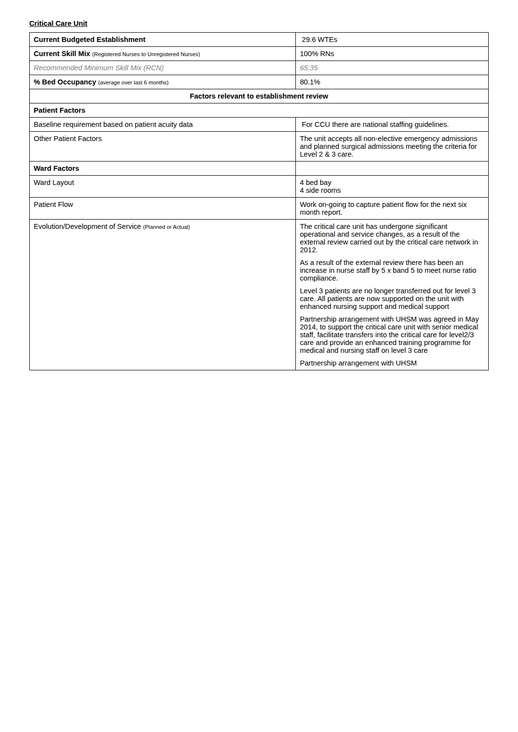Critical Care Unit
| Current Budgeted Establishment | 29.6 WTEs |
| Current Skill Mix (Registered Nurses to Unregistered Nurses) | 100% RNs |
| Recommended Minimum Skill Mix (RCN) | 65:35 |
| % Bed Occupancy (average over last 6 months) | 80.1% |
| Factors relevant to establishment review |
| Patient Factors |
| Baseline requirement based on patient acuity data | For CCU there are national staffing guidelines. |
| Other Patient Factors | The unit accepts all non-elective emergency admissions and planned surgical admissions meeting the criteria for Level 2 & 3 care. |
| Ward Factors | |
| Ward Layout | 4 bed bay 4 side rooms |
| Patient Flow | Work on-going to capture patient flow for the next six month report. |
| Evolution/Development of Service (Planned or Actual) | The critical care unit has undergone significant operational and service changes, as a result of the external review carried out by the critical care network in 2012. As a result of the external review there has been an increase in nurse staff by 5 x band 5 to meet nurse ratio compliance. Level 3 patients are no longer transferred out for level 3 care. All patients are now supported on the unit with enhanced nursing support and medical support Partnership arrangement with UHSM was agreed in May 2014, to support the critical care unit with senior medical staff, facilitate transfers into the critical care for level2/3 care and provide an enhanced training programme for medical and nursing staff on level 3 care Partnership arrangement with UHSM |